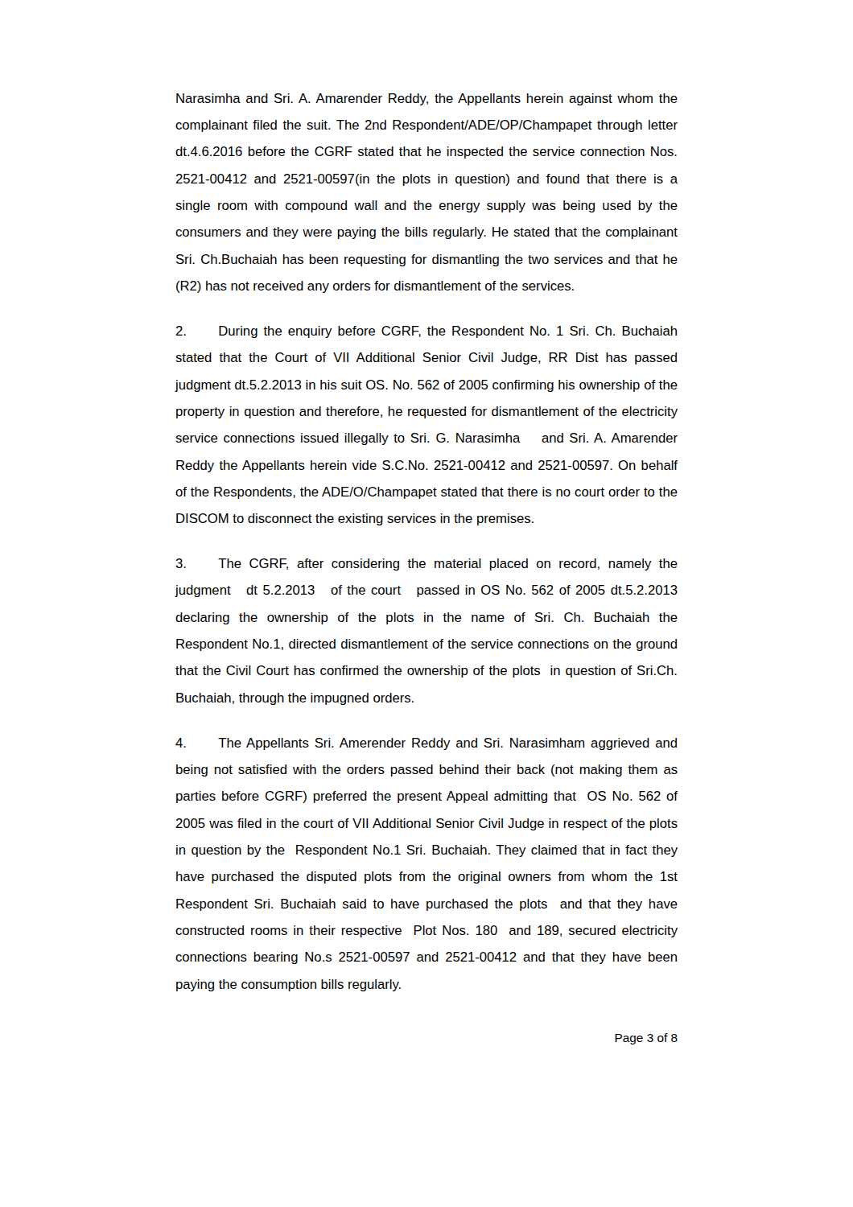Narasimha and Sri. A. Amarender Reddy, the Appellants herein against whom the complainant filed the suit. The 2nd Respondent/ADE/OP/Champapet through letter dt.4.6.2016 before the CGRF stated that he inspected the service connection Nos. 2521-00412 and 2521-00597(in the plots in question) and found that there is a single room with compound wall and the energy supply was being used by the consumers and they were paying the bills regularly. He stated that the complainant Sri. Ch.Buchaiah has been requesting for dismantling the two services and that he (R2) has not received any orders for dismantlement of the services.
2. During the enquiry before CGRF, the Respondent No. 1 Sri. Ch. Buchaiah stated that the Court of VII Additional Senior Civil Judge, RR Dist has passed judgment dt.5.2.2013 in his suit OS. No. 562 of 2005 confirming his ownership of the property in question and therefore, he requested for dismantlement of the electricity service connections issued illegally to Sri. G. Narasimha and Sri. A. Amarender Reddy the Appellants herein vide S.C.No. 2521-00412 and 2521-00597. On behalf of the Respondents, the ADE/O/Champapet stated that there is no court order to the DISCOM to disconnect the existing services in the premises.
3. The CGRF, after considering the material placed on record, namely the judgment dt 5.2.2013 of the court passed in OS No. 562 of 2005 dt.5.2.2013 declaring the ownership of the plots in the name of Sri. Ch. Buchaiah the Respondent No.1, directed dismantlement of the service connections on the ground that the Civil Court has confirmed the ownership of the plots in question of Sri.Ch. Buchaiah, through the impugned orders.
4. The Appellants Sri. Amerender Reddy and Sri. Narasimham aggrieved and being not satisfied with the orders passed behind their back (not making them as parties before CGRF) preferred the present Appeal admitting that OS No. 562 of 2005 was filed in the court of VII Additional Senior Civil Judge in respect of the plots in question by the Respondent No.1 Sri. Buchaiah. They claimed that in fact they have purchased the disputed plots from the original owners from whom the 1st Respondent Sri. Buchaiah said to have purchased the plots and that they have constructed rooms in their respective Plot Nos. 180 and 189, secured electricity connections bearing No.s 2521-00597 and 2521-00412 and that they have been paying the consumption bills regularly.
Page 3 of 8